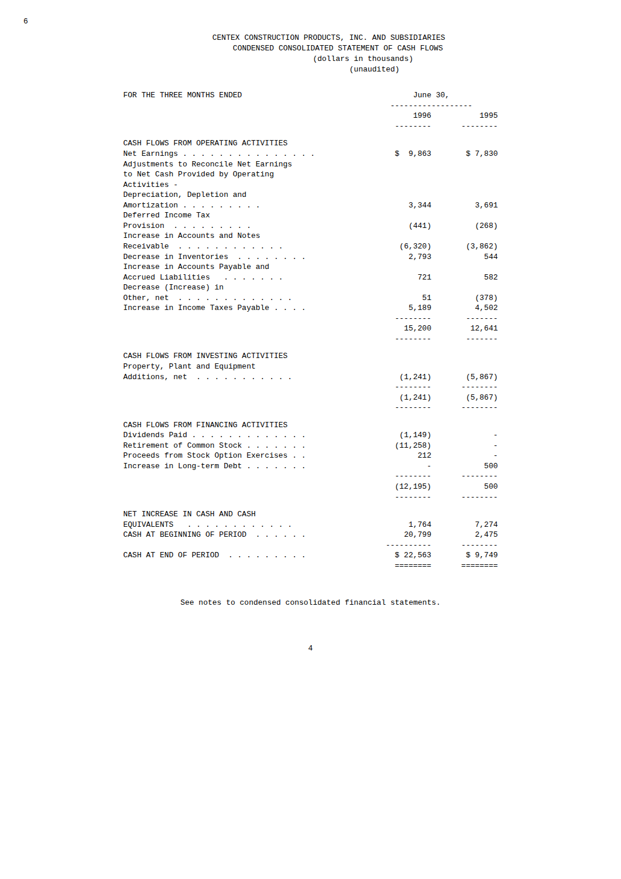6
CENTEX CONSTRUCTION PRODUCTS, INC. AND SUBSIDIARIES CONDENSED CONSOLIDATED STATEMENT OF CASH FLOWS (dollars in thousands) (unaudited)
| FOR THE THREE MONTHS ENDED | June 30, |
| | ------------------ |
| | 1996 | 1995 |
| | -------- | -------- |
| CASH FLOWS FROM OPERATING ACTIVITIES | | |
| Net Earnings . . . . . . . . . . . . . . . | $ 9,863 | $ 7,830 |
| Adjustments to Reconcile Net Earnings | | |
| to Net Cash Provided by Operating | | |
| Activities - | | |
| Depreciation, Depletion and | | |
| Amortization . . . . . . . . . | 3,344 | 3,691 |
| Deferred Income Tax | | |
| Provision . . . . . . . . . | (441) | (268) |
| Increase in Accounts and Notes | | |
| Receivable . . . . . . . . . . . . | (6,320) | (3,862) |
| Decrease in Inventories . . . . . . . . | 2,793 | 544 |
| Increase in Accounts Payable and | | |
| Accrued Liabilities . . . . . . . | 721 | 582 |
| Decrease (Increase) in | | |
| Other, net . . . . . . . . . . . . . | 51 | (378) |
| Increase in Income Taxes Payable . . . . | 5,189 | 4,502 |
| | -------- | ------- |
| | 15,200 | 12,641 |
| | -------- | ------- |
| CASH FLOWS FROM INVESTING ACTIVITIES | | |
| Property, Plant and Equipment | | |
| Additions, net . . . . . . . . . . . | (1,241) | (5,867) |
| | -------- | -------- |
| | (1,241) | (5,867) |
| | -------- | -------- |
| CASH FLOWS FROM FINANCING ACTIVITIES | | |
| Dividends Paid . . . . . . . . . . . . . | (1,149) | - |
| Retirement of Common Stock . . . . . . . | (11,258) | - |
| Proceeds from Stock Option Exercises . . | 212 | - |
| Increase in Long-term Debt . . . . . . . | - | 500 |
| | -------- | -------- |
| | (12,195) | 500 |
| | -------- | -------- |
| NET INCREASE IN CASH AND CASH | | |
| EQUIVALENTS . . . . . . . . . . . . | 1,764 | 7,274 |
| CASH AT BEGINNING OF PERIOD . . . . . . | 20,799 | 2,475 |
| | ---------- | -------- |
| CASH AT END OF PERIOD . . . . . . . . . | $ 22,563 | $ 9,749 |
| | ======== | ======== |
See notes to condensed consolidated financial statements.
4